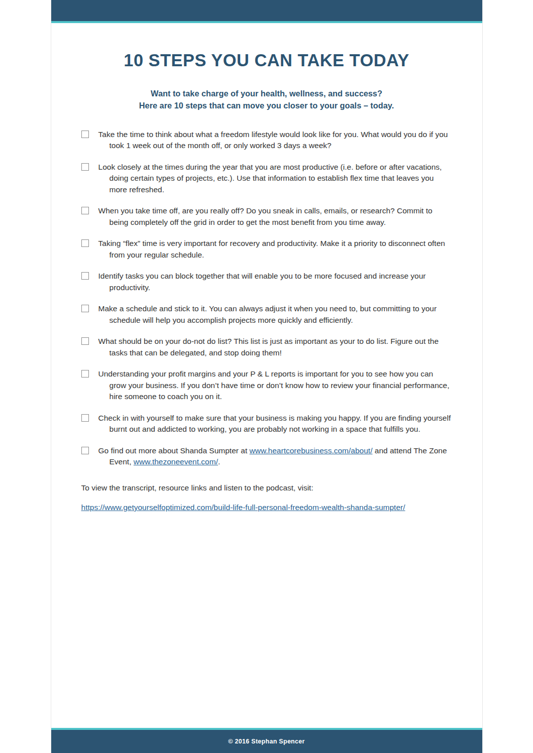10 STEPS YOU CAN TAKE TODAY
Want to take charge of your health, wellness, and success?
Here are 10 steps that can move you closer to your goals – today.
Take the time to think about what a freedom lifestyle would look like for you. What would you do if you took 1 week out of the month off, or only worked 3 days a week?
Look closely at the times during the year that you are most productive (i.e. before or after vacations, doing certain types of projects, etc.). Use that information to establish flex time that leaves you more refreshed.
When you take time off, are you really off? Do you sneak in calls, emails, or research? Commit to being completely off the grid in order to get the most benefit from you time away.
Taking “flex” time is very important for recovery and productivity. Make it a priority to disconnect often from your regular schedule.
Identify tasks you can block together that will enable you to be more focused and increase your productivity.
Make a schedule and stick to it. You can always adjust it when you need to, but committing to your schedule will help you accomplish projects more quickly and efficiently.
What should be on your do-not do list? This list is just as important as your to do list. Figure out the tasks that can be delegated, and stop doing them!
Understanding your profit margins and your P & L reports is important for you to see how you can grow your business. If you don’t have time or don’t know how to review your financial performance, hire someone to coach you on it.
Check in with yourself to make sure that your business is making you happy. If you are finding yourself burnt out and addicted to working, you are probably not working in a space that fulfills you.
Go find out more about Shanda Sumpter at www.heartcorebusiness.com/about/ and attend The Zone Event, www.thezoneevent.com/.
To view the transcript, resource links and listen to the podcast, visit:
https://www.getyourselfoptimized.com/build-life-full-personal-freedom-wealth-shanda-sumpter/
© 2016 Stephan Spencer